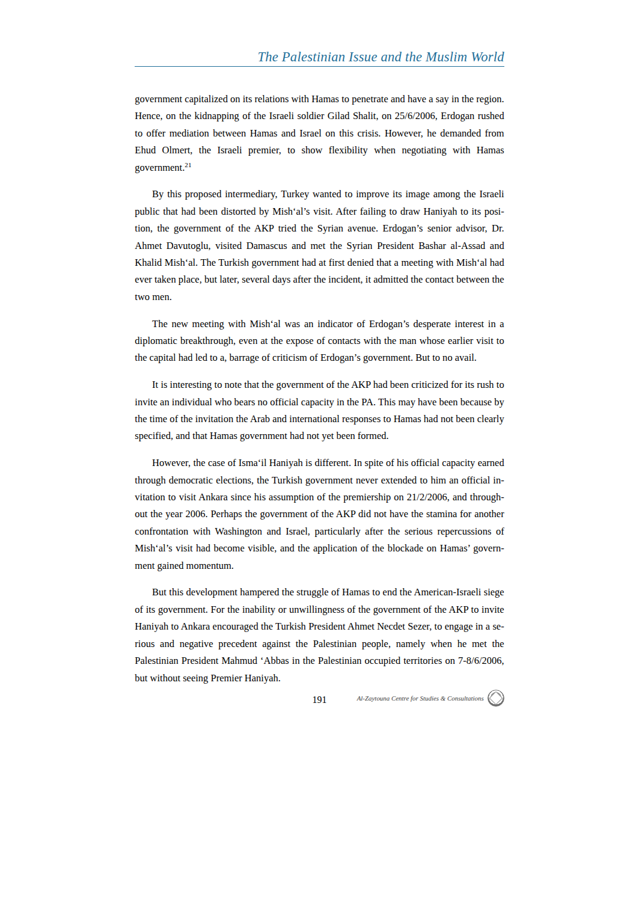The Palestinian Issue and the Muslim World
government capitalized on its relations with Hamas to penetrate and have a say in the region. Hence, on the kidnapping of the Israeli soldier Gilad Shalit, on 25/6/2006, Erdogan rushed to offer mediation between Hamas and Israel on this crisis. However, he demanded from Ehud Olmert, the Israeli premier, to show flexibility when negotiating with Hamas government.21
By this proposed intermediary, Turkey wanted to improve its image among the Israeli public that had been distorted by Mish‘al’s visit. After failing to draw Haniyah to its position, the government of the AKP tried the Syrian avenue. Erdogan’s senior advisor, Dr. Ahmet Davutoglu, visited Damascus and met the Syrian President Bashar al-Assad and Khalid Mish‘al. The Turkish government had at first denied that a meeting with Mish‘al had ever taken place, but later, several days after the incident, it admitted the contact between the two men.
The new meeting with Mish‘al was an indicator of Erdogan’s desperate interest in a diplomatic breakthrough, even at the expose of contacts with the man whose earlier visit to the capital had led to a, barrage of criticism of Erdogan’s government. But to no avail.
It is interesting to note that the government of the AKP had been criticized for its rush to invite an individual who bears no official capacity in the PA. This may have been because by the time of the invitation the Arab and international responses to Hamas had not been clearly specified, and that Hamas government had not yet been formed.
However, the case of Isma‘il Haniyah is different. In spite of his official capacity earned through democratic elections, the Turkish government never extended to him an official invitation to visit Ankara since his assumption of the premiership on 21/2/2006, and throughout the year 2006. Perhaps the government of the AKP did not have the stamina for another confrontation with Washington and Israel, particularly after the serious repercussions of Mish‘al’s visit had become visible, and the application of the blockade on Hamas’ government gained momentum.
But this development hampered the struggle of Hamas to end the American-Israeli siege of its government. For the inability or unwillingness of the government of the AKP to invite Haniyah to Ankara encouraged the Turkish President Ahmet Necdet Sezer, to engage in a serious and negative precedent against the Palestinian people, namely when he met the Palestinian President Mahmud ‘Abbas in the Palestinian occupied territories on 7-8/6/2006, but without seeing Premier Haniyah.
191
Al-Zaytouna Centre for Studies & Consultations